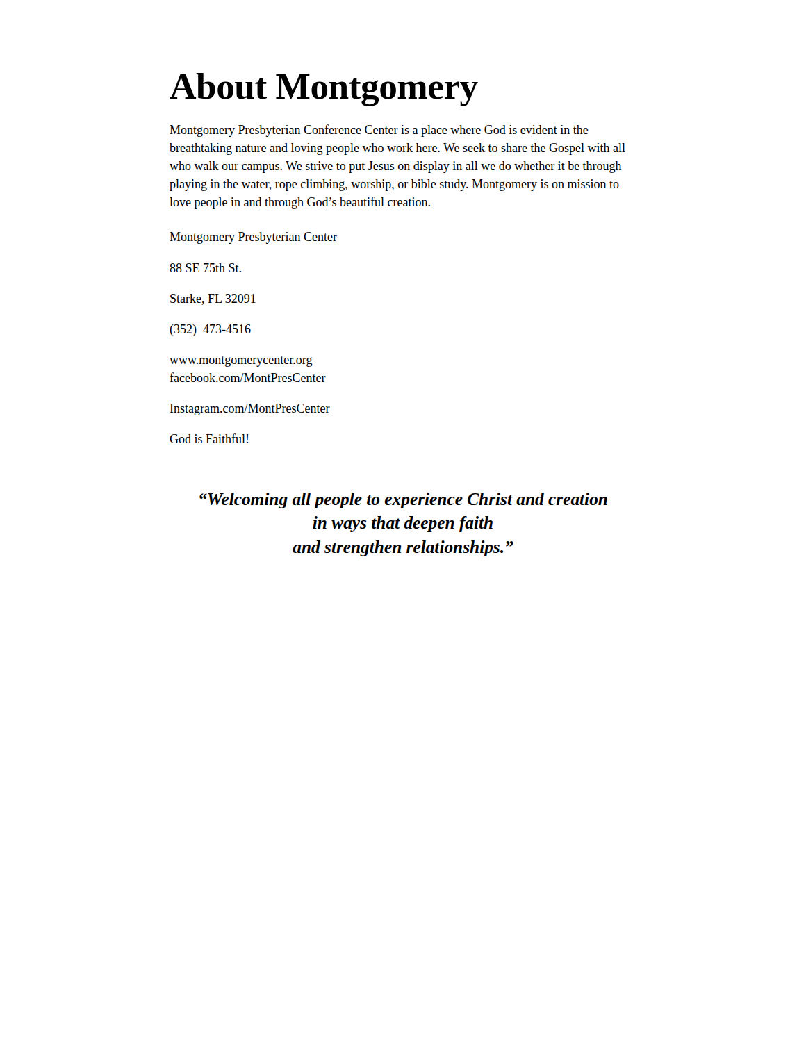About Montgomery
Montgomery Presbyterian Conference Center is a place where God is evident in the breathtaking nature and loving people who work here. We seek to share the Gospel with all who walk our campus. We strive to put Jesus on display in all we do whether it be through playing in the water, rope climbing, worship, or bible study. Montgomery is on mission to love people in and through God’s beautiful creation.
Montgomery Presbyterian Center
88 SE 75th St.
Starke, FL 32091
(352) 473-4516
www.montgomerycenter.org
facebook.com/MontPresCenter
Instagram.com/MontPresCenter
God is Faithful!
“Welcoming all people to experience Christ and creation in ways that deepen faith
and strengthen relationships.”